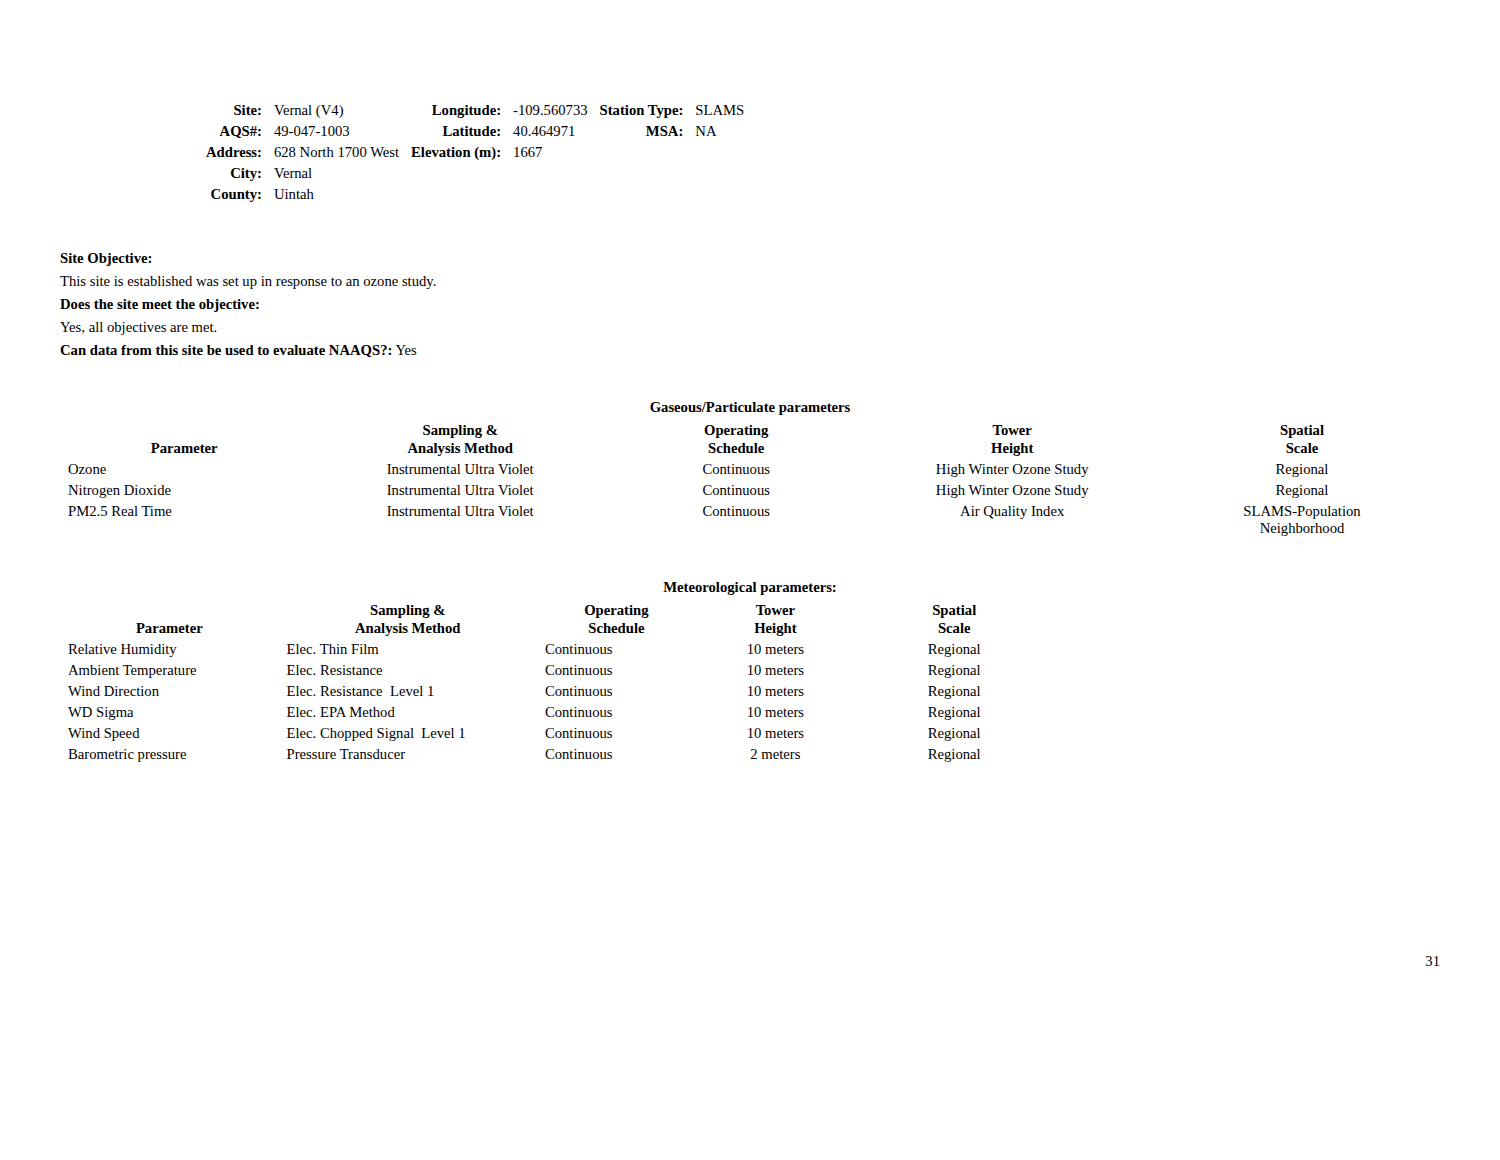| Site: | Vernal (V4) | Longitude: | -109.560733 | Station Type: | SLAMS |
| AQS#: | 49-047-1003 | Latitude: | 40.464971 | MSA: | NA |
| Address: | 628 North 1700 West | Elevation (m): | 1667 | | |
| City: | Vernal | | | | |
| County: | Uintah | | | | |
Site Objective:
This site is established was set up in response to an ozone study.
Does the site meet the objective:
Yes, all objectives are met.
Can data from this site be used to evaluate NAAQS?: Yes
Gaseous/Particulate parameters
| Parameter | Sampling & Analysis Method | Operating Schedule | Tower Height | Spatial Scale |
| --- | --- | --- | --- | --- |
| Ozone | Instrumental Ultra Violet | Continuous | High Winter Ozone Study | Regional |
| Nitrogen Dioxide | Instrumental Ultra Violet | Continuous | High Winter Ozone Study | Regional |
| PM2.5 Real Time | Instrumental Ultra Violet | Continuous | Air Quality Index | SLAMS-Population Neighborhood |
Meteorological parameters:
| Parameter | Sampling & Analysis Method | Operating Schedule | Tower Height | Spatial Scale |
| --- | --- | --- | --- | --- |
| Relative Humidity | Elec. Thin Film | Continuous | 10 meters | Regional |
| Ambient Temperature | Elec. Resistance | Continuous | 10 meters | Regional |
| Wind Direction | Elec. Resistance Level 1 | Continuous | 10 meters | Regional |
| WD Sigma | Elec. EPA Method | Continuous | 10 meters | Regional |
| Wind Speed | Elec. Chopped Signal Level 1 | Continuous | 10 meters | Regional |
| Barometric pressure | Pressure Transducer | Continuous | 2 meters | Regional |
31